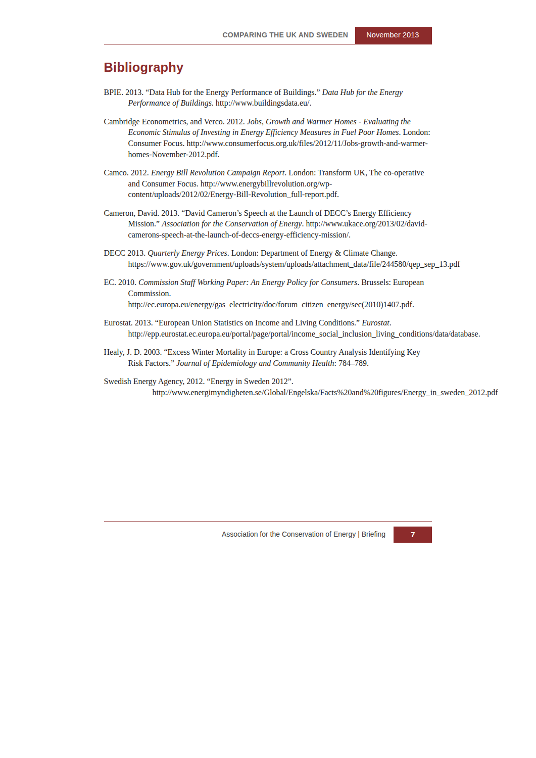Comparing the UK and Sweden
November 2013
Bibliography
BPIE. 2013. “Data Hub for the Energy Performance of Buildings.” Data Hub for the Energy Performance of Buildings. http://www.buildingsdata.eu/.
Cambridge Econometrics, and Verco. 2012. Jobs, Growth and Warmer Homes - Evaluating the Economic Stimulus of Investing in Energy Efficiency Measures in Fuel Poor Homes. London: Consumer Focus. http://www.consumerfocus.org.uk/files/2012/11/Jobs-growth-and-warmer-homes-November-2012.pdf.
Camco. 2012. Energy Bill Revolution Campaign Report. London: Transform UK, The co-operative and Consumer Focus. http://www.energybillrevolution.org/wp-content/uploads/2012/02/Energy-Bill-Revolution_full-report.pdf.
Cameron, David. 2013. “David Cameron’s Speech at the Launch of DECC’s Energy Efficiency Mission.” Association for the Conservation of Energy. http://www.ukace.org/2013/02/david-camerons-speech-at-the-launch-of-deccs-energy-efficiency-mission/.
DECC 2013. Quarterly Energy Prices. London: Department of Energy & Climate Change. https://www.gov.uk/government/uploads/system/uploads/attachment_data/file/244580/qep_sep_13.pdf
EC. 2010. Commission Staff Working Paper: An Energy Policy for Consumers. Brussels: European Commission. http://ec.europa.eu/energy/gas_electricity/doc/forum_citizen_energy/sec(2010)1407.pdf.
Eurostat. 2013. “European Union Statistics on Income and Living Conditions.” Eurostat. http://epp.eurostat.ec.europa.eu/portal/page/portal/income_social_inclusion_living_conditions/data/database.
Healy, J. D. 2003. “Excess Winter Mortality in Europe: a Cross Country Analysis Identifying Key Risk Factors.” Journal of Epidemiology and Community Health: 784–789.
Swedish Energy Agency, 2012. “Energy in Sweden 2012”. http://www.energimyndigheten.se/Global/Engelska/Facts%20and%20figures/Energy_in_sweden_2012.pdf
Association for the Conservation of Energy | Briefing
7